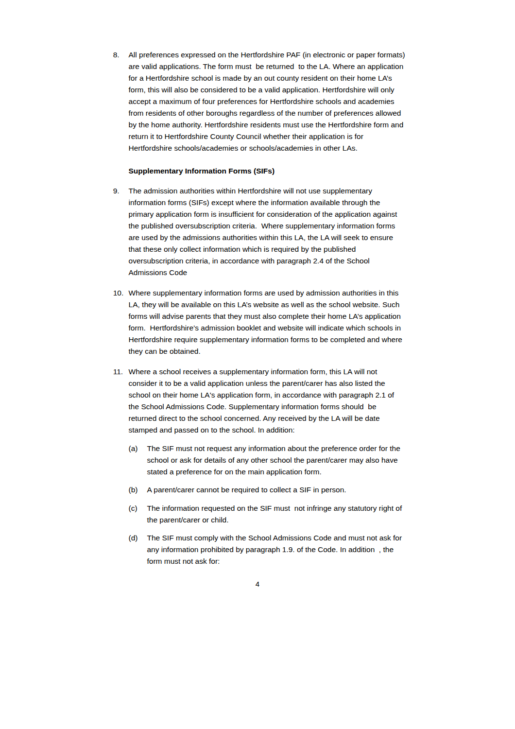8. All preferences expressed on the Hertfordshire PAF (in electronic or paper formats) are valid applications. The form must be returned to the LA. Where an application for a Hertfordshire school is made by an out county resident on their home LA’s form, this will also be considered to be a valid application. Hertfordshire will only accept a maximum of four preferences for Hertfordshire schools and academies from residents of other boroughs regardless of the number of preferences allowed by the home authority. Hertfordshire residents must use the Hertfordshire form and return it to Hertfordshire County Council whether their application is for Hertfordshire schools/academies or schools/academies in other LAs.
Supplementary Information Forms (SIFs)
9. The admission authorities within Hertfordshire will not use supplementary information forms (SIFs) except where the information available through the primary application form is insufficient for consideration of the application against the published oversubscription criteria. Where supplementary information forms are used by the admissions authorities within this LA, the LA will seek to ensure that these only collect information which is required by the published oversubscription criteria, in accordance with paragraph 2.4 of the School Admissions Code
10. Where supplementary information forms are used by admission authorities in this LA, they will be available on this LA’s website as well as the school website. Such forms will advise parents that they must also complete their home LA’s application form. Hertfordshire’s admission booklet and website will indicate which schools in Hertfordshire require supplementary information forms to be completed and where they can be obtained.
11. Where a school receives a supplementary information form, this LA will not consider it to be a valid application unless the parent/carer has also listed the school on their home LA's application form, in accordance with paragraph 2.1 of the School Admissions Code. Supplementary information forms should be returned direct to the school concerned. Any received by the LA will be date stamped and passed on to the school. In addition:
(a) The SIF must not request any information about the preference order for the school or ask for details of any other school the parent/carer may also have stated a preference for on the main application form.
(b) A parent/carer cannot be required to collect a SIF in person.
(c) The information requested on the SIF must not infringe any statutory right of the parent/carer or child.
(d) The SIF must comply with the School Admissions Code and must not ask for any information prohibited by paragraph 1.9. of the Code. In addition , the form must not ask for:
4